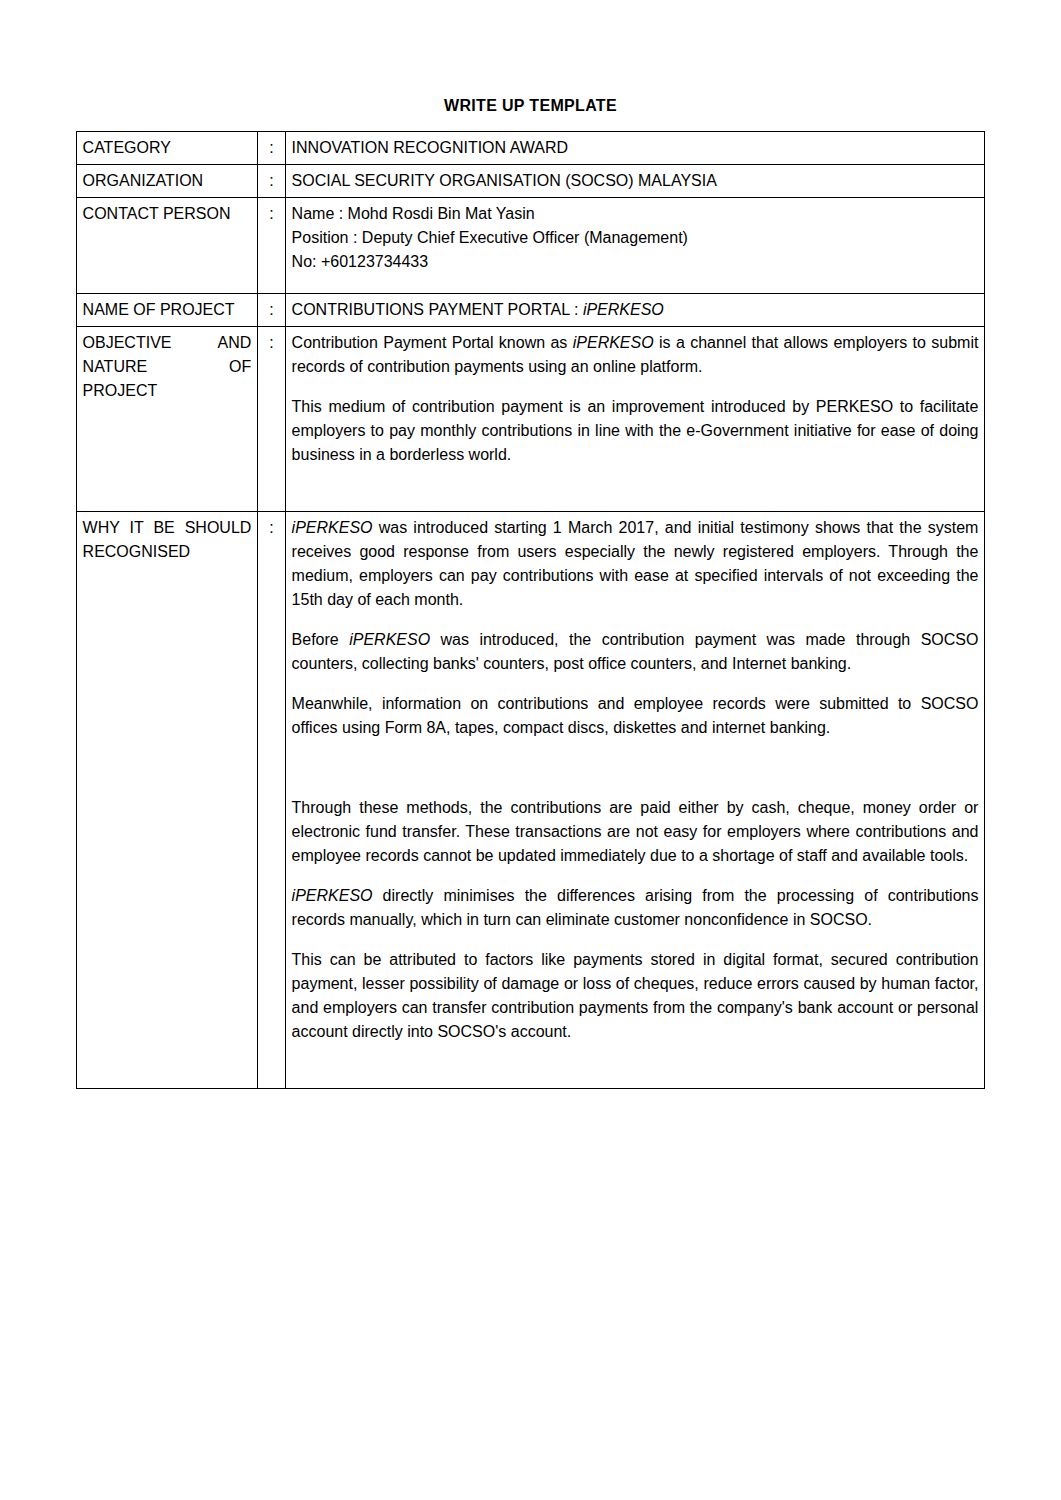WRITE UP TEMPLATE
| CATEGORY | : | INNOVATION RECOGNITION AWARD |
| ORGANIZATION | : | SOCIAL SECURITY ORGANISATION (SOCSO) MALAYSIA |
| CONTACT PERSON | : | Name : Mohd Rosdi Bin Mat Yasin Position : Deputy Chief Executive Officer (Management) No: +60123734433 |
| NAME OF PROJECT | : | CONTRIBUTIONS PAYMENT PORTAL : iPERKESO |
| OBJECTIVE AND NATURE OF PROJECT | : | Contribution Payment Portal known as iPERKESO is a channel that allows employers to submit records of contribution payments using an online platform. This medium of contribution payment is an improvement introduced by PERKESO to facilitate employers to pay monthly contributions in line with the e-Government initiative for ease of doing business in a borderless world. |
| WHY IT BE SHOULD RECOGNISED | : | iPERKESO was introduced starting 1 March 2017, and initial testimony shows that the system receives good response from users especially the newly registered employers. Through the medium, employers can pay contributions with ease at specified intervals of not exceeding the 15th day of each month. Before iPERKESO was introduced, the contribution payment was made through SOCSO counters, collecting banks' counters, post office counters, and Internet banking. Meanwhile, information on contributions and employee records were submitted to SOCSO offices using Form 8A, tapes, compact discs, diskettes and internet banking. Through these methods, the contributions are paid either by cash, cheque, money order or electronic fund transfer. These transactions are not easy for employers where contributions and employee records cannot be updated immediately due to a shortage of staff and available tools. iPERKESO directly minimises the differences arising from the processing of contributions records manually, which in turn can eliminate customer nonconfidence in SOCSO. This can be attributed to factors like payments stored in digital format, secured contribution payment, lesser possibility of damage or loss of cheques, reduce errors caused by human factor, and employers can transfer contribution payments from the company's bank account or personal account directly into SOCSO's account. |